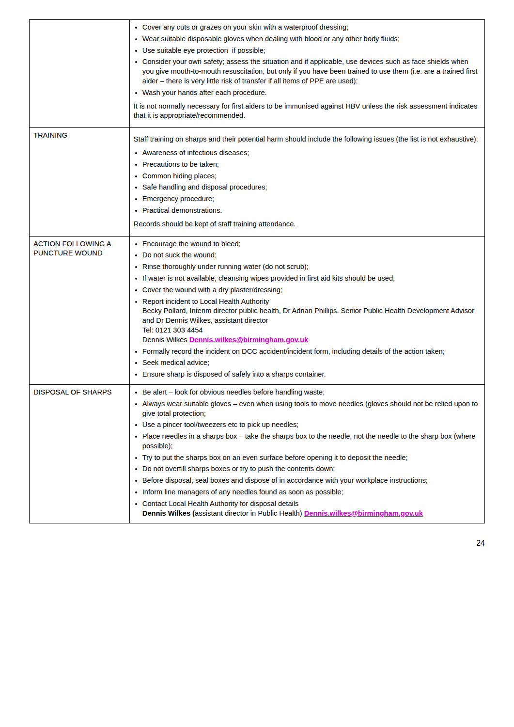| | Cover any cuts or grazes on your skin with a waterproof dressing; Wear suitable disposable gloves when dealing with blood or any other body fluids; Use suitable eye protection if possible; Consider your own safety; assess the situation and if applicable, use devices such as face shields when you give mouth-to-mouth resuscitation, but only if you have been trained to use them (i.e. are a trained first aider – there is very little risk of transfer if all items of PPE are used); Wash your hands after each procedure. It is not normally necessary for first aiders to be immunised against HBV unless the risk assessment indicates that it is appropriate/recommended. |
| Training | Staff training on sharps and their potential harm should include the following issues (the list is not exhaustive): Awareness of infectious diseases; Precautions to be taken; Common hiding places; Safe handling and disposal procedures; Emergency procedure; Practical demonstrations. Records should be kept of staff training attendance. |
| Action following a puncture wound | Encourage the wound to bleed; Do not suck the wound; Rinse thoroughly under running water (do not scrub); If water is not available, cleansing wipes provided in first aid kits should be used; Cover the wound with a dry plaster/dressing; Report incident to Local Health Authority Becky Pollard, Interim director public health, Dr Adrian Phillips. Senior Public Health Development Advisor and Dr Dennis Wilkes, assistant director Tel: 0121 303 4454 Dennis Wilkes Dennis.wilkes@birmingham.gov.uk Formally record the incident on DCC accident/incident form, including details of the action taken; Seek medical advice; Ensure sharp is disposed of safely into a sharps container. |
| Disposal of sharps | Be alert – look for obvious needles before handling waste; Always wear suitable gloves – even when using tools to move needles (gloves should not be relied upon to give total protection; Use a pincer tool/tweezers etc to pick up needles; Place needles in a sharps box – take the sharps box to the needle, not the needle to the sharp box (where possible); Try to put the sharps box on an even surface before opening it to deposit the needle; Do not overfill sharps boxes or try to push the contents down; Before disposal, seal boxes and dispose of in accordance with your workplace instructions; Inform line managers of any needles found as soon as possible; Contact Local Health Authority for disposal details Dennis Wilkes ( assistant director in Public Health) Dennis.wilkes@birmingham.gov.uk |
24